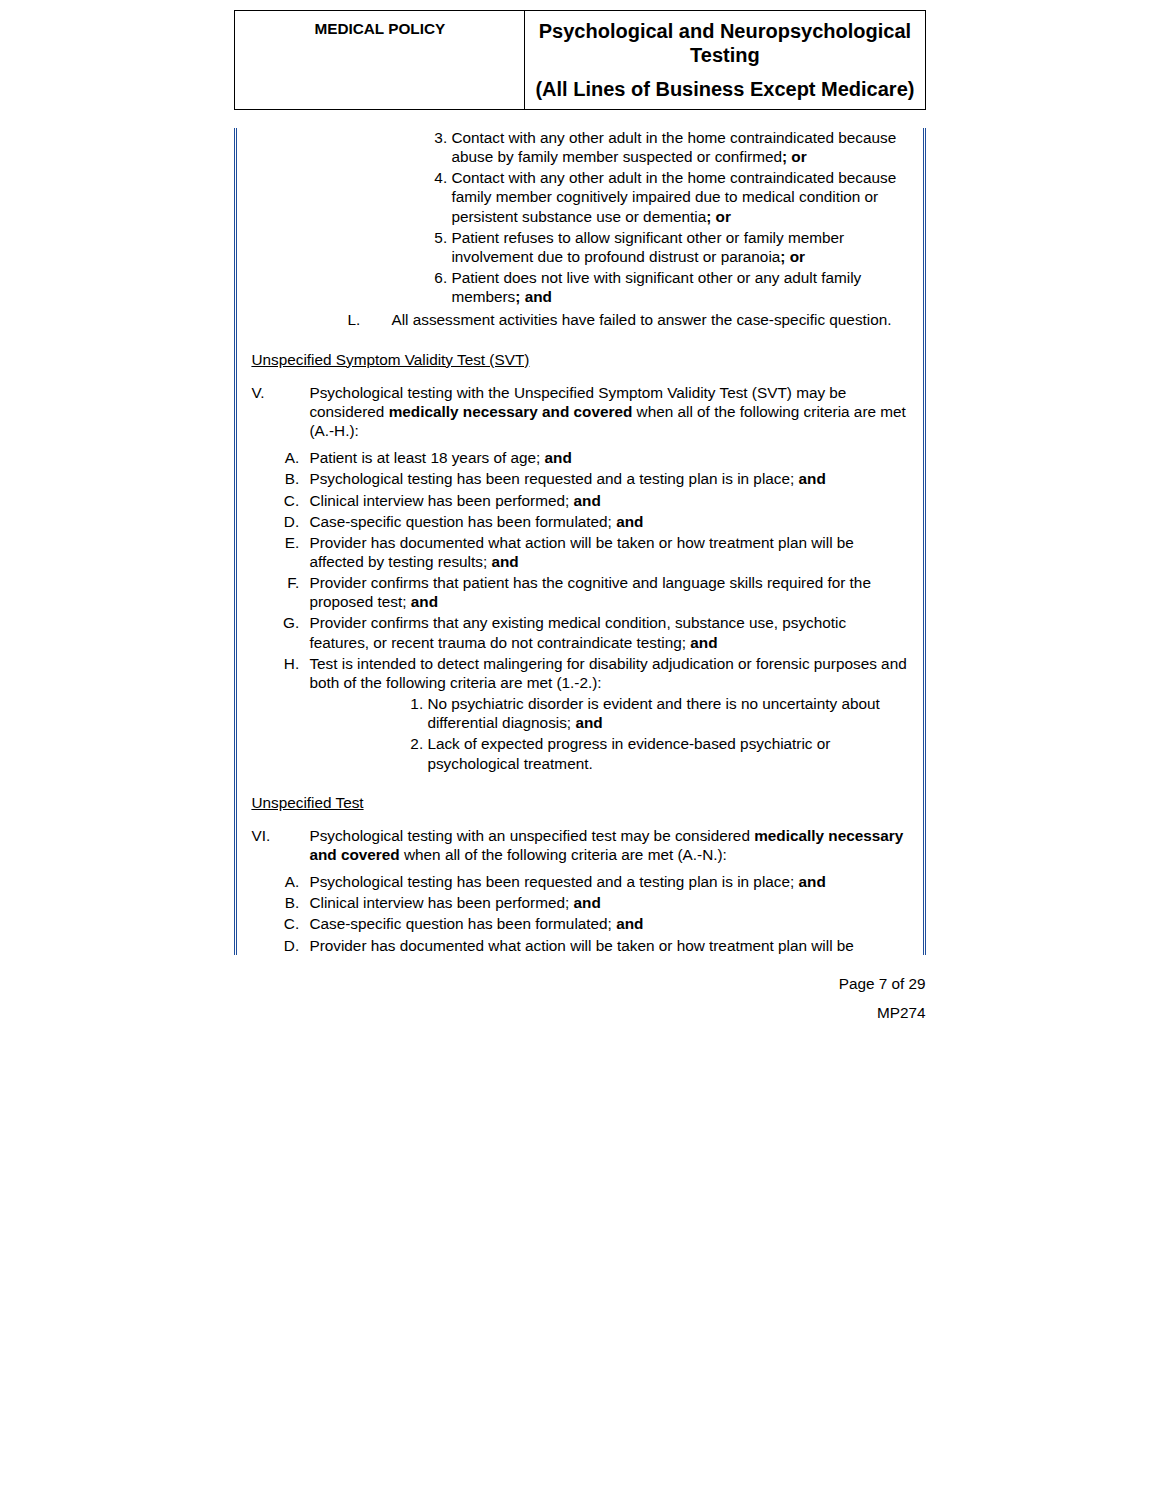| MEDICAL POLICY | Psychological and Neuropsychological Testing (All Lines of Business Except Medicare) |
Contact with any other adult in the home contraindicated because abuse by family member suspected or confirmed; or
Contact with any other adult in the home contraindicated because family member cognitively impaired due to medical condition or persistent substance use or dementia; or
Patient refuses to allow significant other or family member involvement due to profound distrust or paranoia; or
Patient does not live with significant other or any adult family members; and
L.
All assessment activities have failed to answer the case-specific question.
Unspecified Symptom Validity Test (SVT)
V.
Psychological testing with the Unspecified Symptom Validity Test (SVT) may be considered medically necessary and covered when all of the following criteria are met (A.-H.):
Patient is at least 18 years of age; and
Psychological testing has been requested and a testing plan is in place; and
Clinical interview has been performed; and
Case-specific question has been formulated; and
Provider has documented what action will be taken or how treatment plan will be affected by testing results; and
Provider confirms that patient has the cognitive and language skills required for the proposed test; and
Provider confirms that any existing medical condition, substance use, psychotic features, or recent trauma do not contraindicate testing; and
Test is intended to detect malingering for disability adjudication or forensic purposes and both of the following criteria are met (1.-2.):
No psychiatric disorder is evident and there is no uncertainty about differential diagnosis; and
Lack of expected progress in evidence-based psychiatric or psychological treatment.
Unspecified Test
VI.
Psychological testing with an unspecified test may be considered medically necessary and covered when all of the following criteria are met (A.-N.):
Psychological testing has been requested and a testing plan is in place; and
Clinical interview has been performed; and
Case-specific question has been formulated; and
Provider has documented what action will be taken or how treatment plan will be
Page 7 of 29
MP274